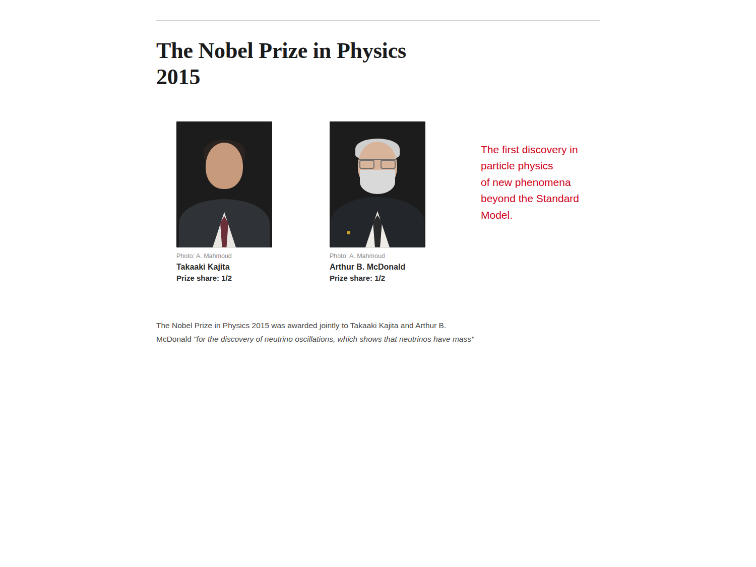The Nobel Prize in Physics
2015
Photo: A. Mahmoud
Takaaki Kajita
Prize share: 1/2
Photo: A. Mahmoud
Arthur B. McDonald
Prize share: 1/2
The first discovery in particle physics
of new phenomena beyond the Standard Model.
The Nobel Prize in Physics 2015 was awarded jointly to Takaaki Kajita and Arthur B. McDonald "for the discovery of neutrino oscillations, which shows that neutrinos have mass"